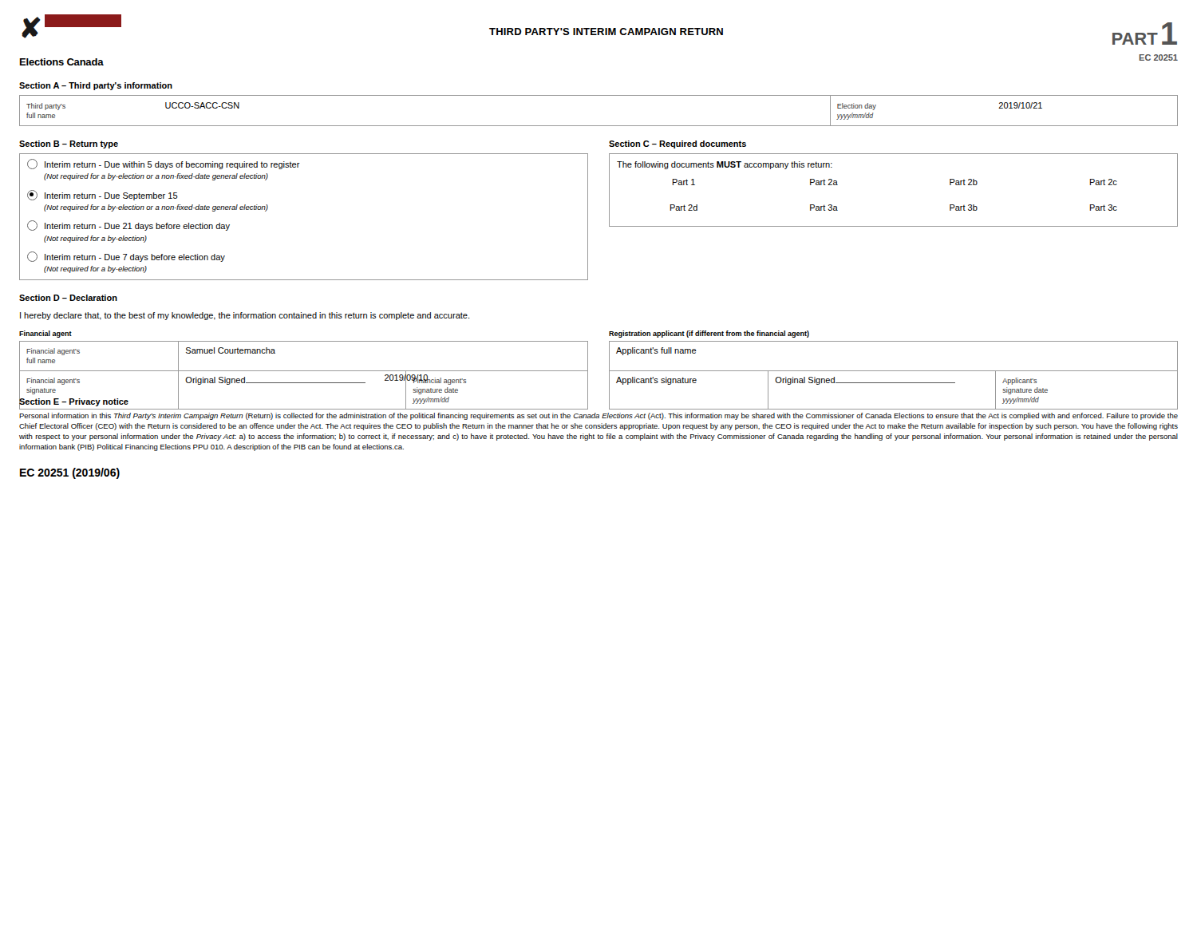✘
Elections Canada
THIRD PARTY'S INTERIM CAMPAIGN RETURN
PART 1
EC 20251
Section A – Third party's information
| Third party's full name | UCCO-SACC-CSN | Election day yyyy/mm/dd | 2019/10/21 |
Section B – Return type
| Interim return - Due within 5 days of becoming required to register (Not required for a by-election or a non-fixed-date general election) Interim return - Due September 15 (Not required for a by-election or a non-fixed-date general election) Interim return - Due 21 days before election day (Not required for a by-election) Interim return - Due 7 days before election day (Not required for a by-election) |
Section C – Required documents
| The following documents MUST accompany this return: Part 1 Part 2a Part 2b Part 2c Part 2d Part 3a Part 3b Part 3c |
Section D – Declaration
I hereby declare that, to the best of my knowledge, the information contained in this return is complete and accurate.
Financial agent
| Financial agent's full name | Samuel Courtemancha |
| Financial agent's signature | Original Signed | Financial agent's signature date yyyy/mm/dd |
Registration applicant (if different from the financial agent)
| Applicant's full name |
| Applicant's signature | Original Signed | Applicant's signature date yyyy/mm/dd |
2019/09/10
Section E – Privacy notice
Personal information in this Third Party's Interim Campaign Return (Return) is collected for the administration of the political financing requirements as set out in the Canada Elections Act (Act). This information may be shared with the Commissioner of Canada Elections to ensure that the Act is complied with and enforced. Failure to provide the Chief Electoral Officer (CEO) with the Return is considered to be an offence under the Act. The Act requires the CEO to publish the Return in the manner that he or she considers appropriate. Upon request by any person, the CEO is required under the Act to make the Return available for inspection by such person. You have the following rights with respect to your personal information under the Privacy Act: a) to access the information; b) to correct it, if necessary; and c) to have it protected. You have the right to file a complaint with the Privacy Commissioner of Canada regarding the handling of your personal information. Your personal information is retained under the personal information bank (PIB) Political Financing Elections PPU 010. A description of the PIB can be found at elections.ca.
EC 20251 (2019/06)